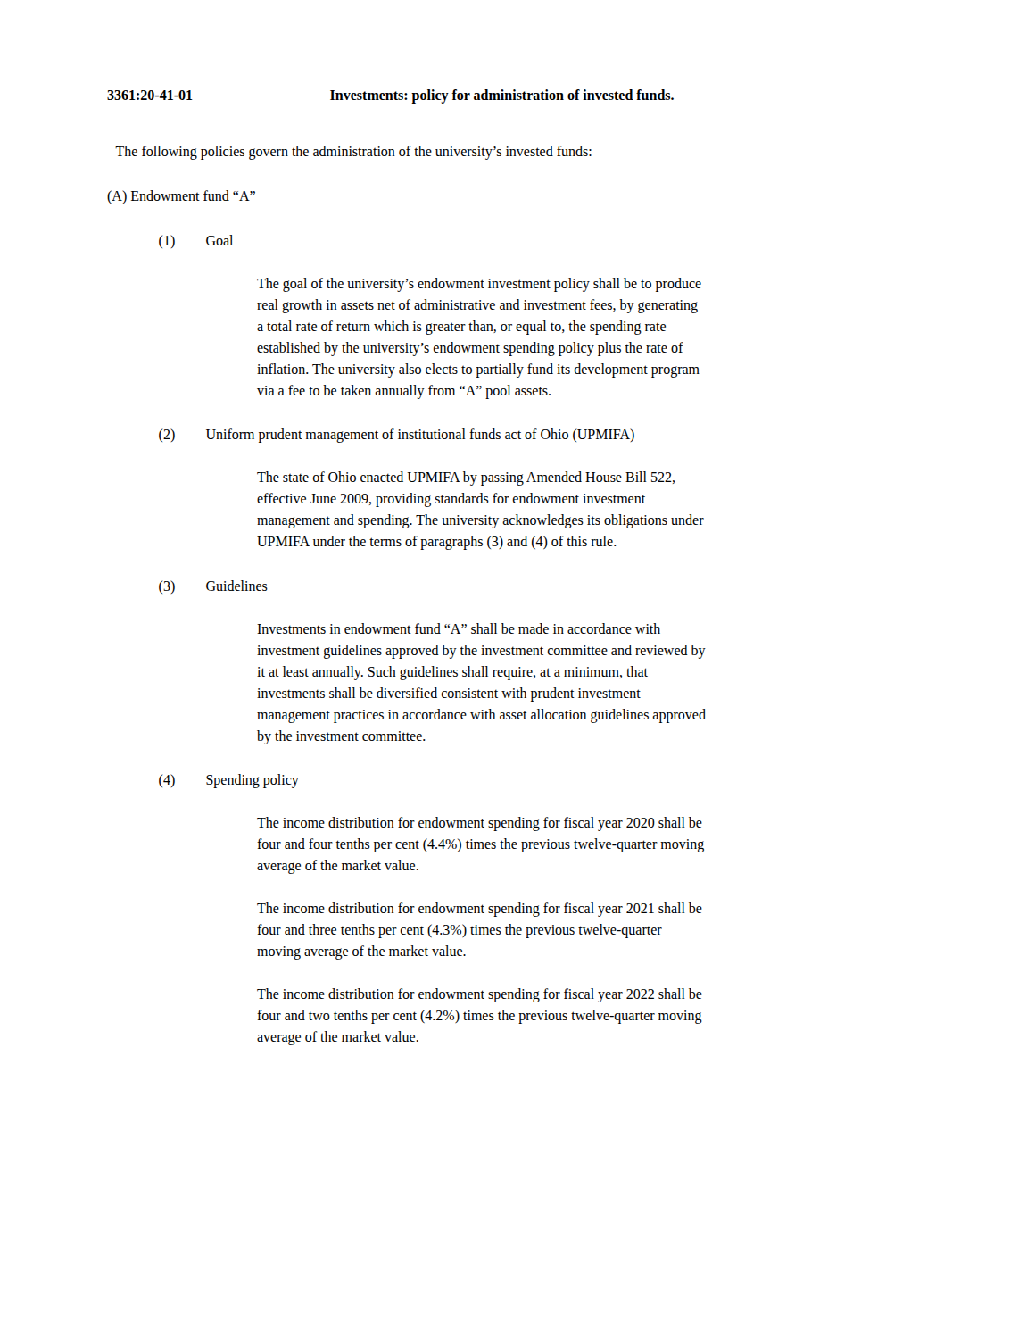3361:20-41-01 Investments: policy for administration of invested funds.
The following policies govern the administration of the university’s invested funds:
(A) Endowment fund “A”
(1) Goal
The goal of the university’s endowment investment policy shall be to produce real growth in assets net of administrative and investment fees, by generating a total rate of return which is greater than, or equal to, the spending rate established by the university’s endowment spending policy plus the rate of inflation. The university also elects to partially fund its development program via a fee to be taken annually from “A” pool assets.
(2) Uniform prudent management of institutional funds act of Ohio (UPMIFA)
The state of Ohio enacted UPMIFA by passing Amended House Bill 522, effective June 2009, providing standards for endowment investment management and spending. The university acknowledges its obligations under UPMIFA under the terms of paragraphs (3) and (4) of this rule.
(3) Guidelines
Investments in endowment fund “A” shall be made in accordance with investment guidelines approved by the investment committee and reviewed by it at least annually. Such guidelines shall require, at a minimum, that investments shall be diversified consistent with prudent investment management practices in accordance with asset allocation guidelines approved by the investment committee.
(4) Spending policy
The income distribution for endowment spending for fiscal year 2020 shall be four and four tenths per cent (4.4%) times the previous twelve-quarter moving average of the market value.
The income distribution for endowment spending for fiscal year 2021 shall be four and three tenths per cent (4.3%) times the previous twelve-quarter moving average of the market value.
The income distribution for endowment spending for fiscal year 2022 shall be four and two tenths per cent (4.2%) times the previous twelve-quarter moving average of the market value.